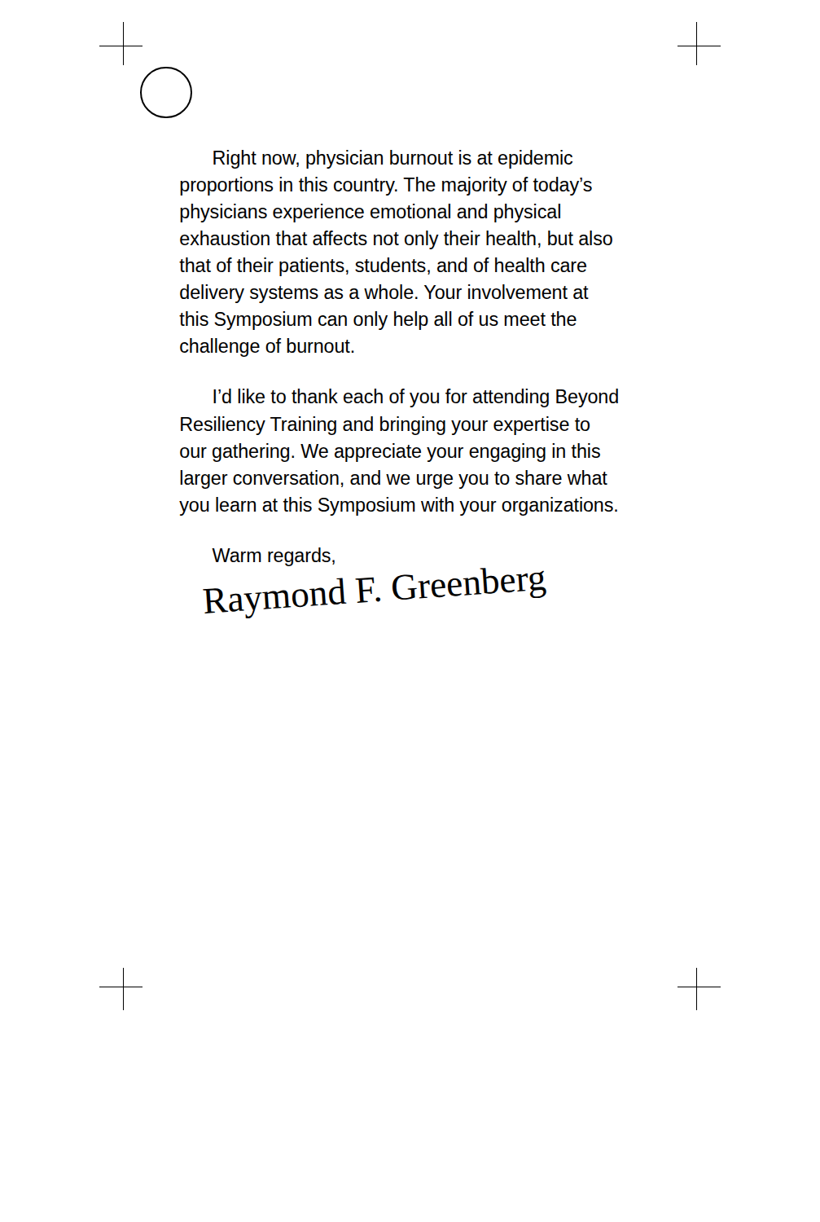Right now, physician burnout is at epidemic proportions in this country. The majority of today’s physicians experience emotional and physical exhaustion that affects not only their health, but also that of their patients, students, and of health care delivery systems as a whole. Your involvement at this Symposium can only help all of us meet the challenge of burnout.
I’d like to thank each of you for attending Beyond Resiliency Training and bringing your expertise to our gathering. We appreciate your engaging in this larger conversation, and we urge you to share what you learn at this Symposium with your organizations.
Warm regards,
Raymond F. Greenberg